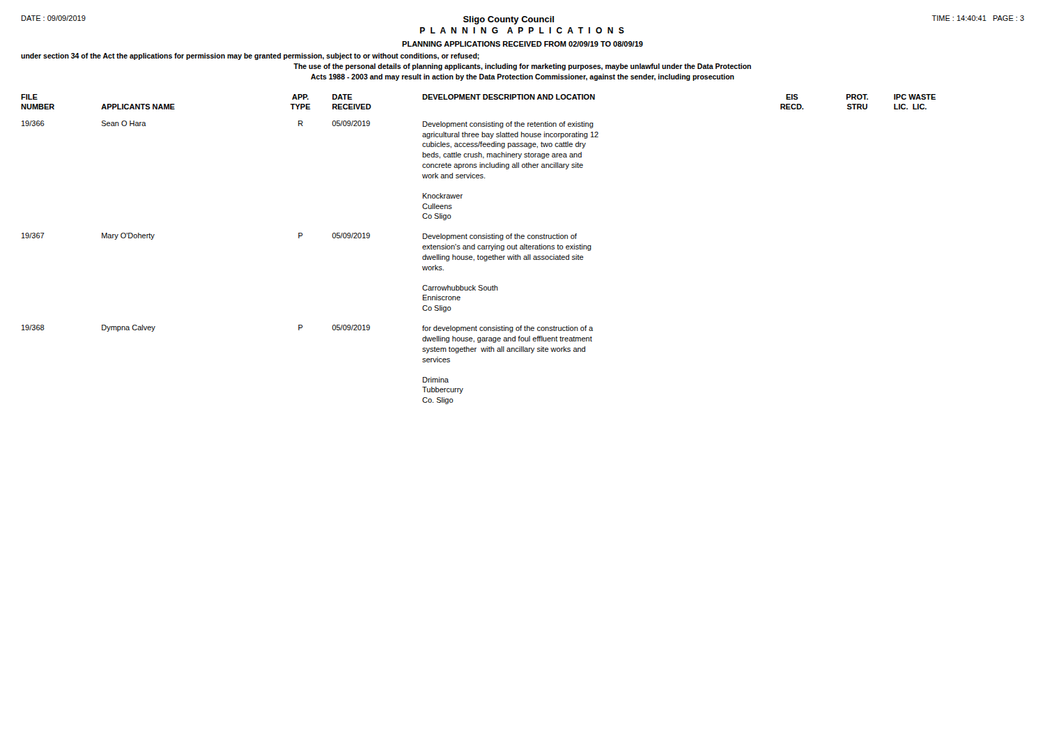DATE : 09/09/2019
Sligo County Council
TIME : 14:40:41 PAGE : 3
P L A N N I N G A P P L I C A T I O N S
PLANNING APPLICATIONS RECEIVED FROM 02/09/19 TO 08/09/19
under section 34 of the Act the applications for permission may be granted permission, subject to or without conditions, or refused;
The use of the personal details of planning applicants, including for marketing purposes, maybe unlawful under the Data Protection
Acts 1988 - 2003 and may result in action by the Data Protection Commissioner, against the sender, including prosecution
| FILE | | APP. | DATE | DEVELOPMENT DESCRIPTION AND LOCATION | EIS | PROT. | IPC WASTE |
| --- | --- | --- | --- | --- | --- | --- | --- |
| NUMBER | APPLICANTS NAME | TYPE | RECEIVED | | RECD. | STRU | LIC. LIC. |
| 19/366 | Sean O Hara | R | 05/09/2019 | Development consisting of the retention of existing agricultural three bay slatted house incorporating 12 cubicles, access/feeding passage, two cattle dry beds, cattle crush, machinery storage area and concrete aprons including all other ancillary site work and services. Knockrawer Culleens Co Sligo | | | |
| 19/367 | Mary O'Doherty | P | 05/09/2019 | Development consisting of the construction of extension's and carrying out alterations to existing dwelling house, together with all associated site works. Carrowhubbuck South Enniscrone Co Sligo | | | |
| 19/368 | Dympna Calvey | P | 05/09/2019 | for development consisting of the construction of a dwelling house, garage and foul effluent treatment system together with all ancillary site works and services Drimina Tubbercurry Co. Sligo | | | |